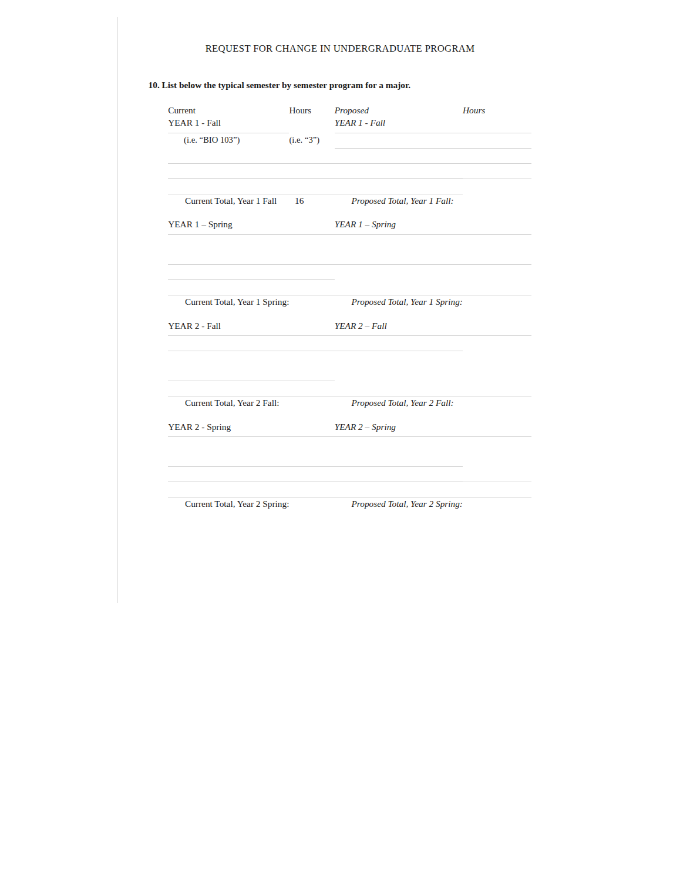REQUEST FOR CHANGE IN UNDERGRADUATE PROGRAM
10. List below the typical semester by semester program for a major.
| Current | Hours | Proposed | Hours |
| YEAR 1 - Fall | | YEAR 1 - Fall | |
| (i.e. “BIO 103”) | (i.e. “3”) | | |
| Current Total, Year 1 Fall | 16 | Proposed Total, Year 1 Fall: | |
| YEAR 1 – Spring | | YEAR 1 – Spring | |
| Current Total, Year 1 Spring: | | Proposed Total, Year 1 Spring: | |
| YEAR 2 - Fall | | YEAR 2 – Fall | |
| Current Total, Year 2 Fall: | | Proposed Total, Year 2 Fall: | |
| YEAR 2 - Spring | | YEAR 2 – Spring | |
| Current Total, Year 2 Spring: | | Proposed Total, Year 2 Spring: | |